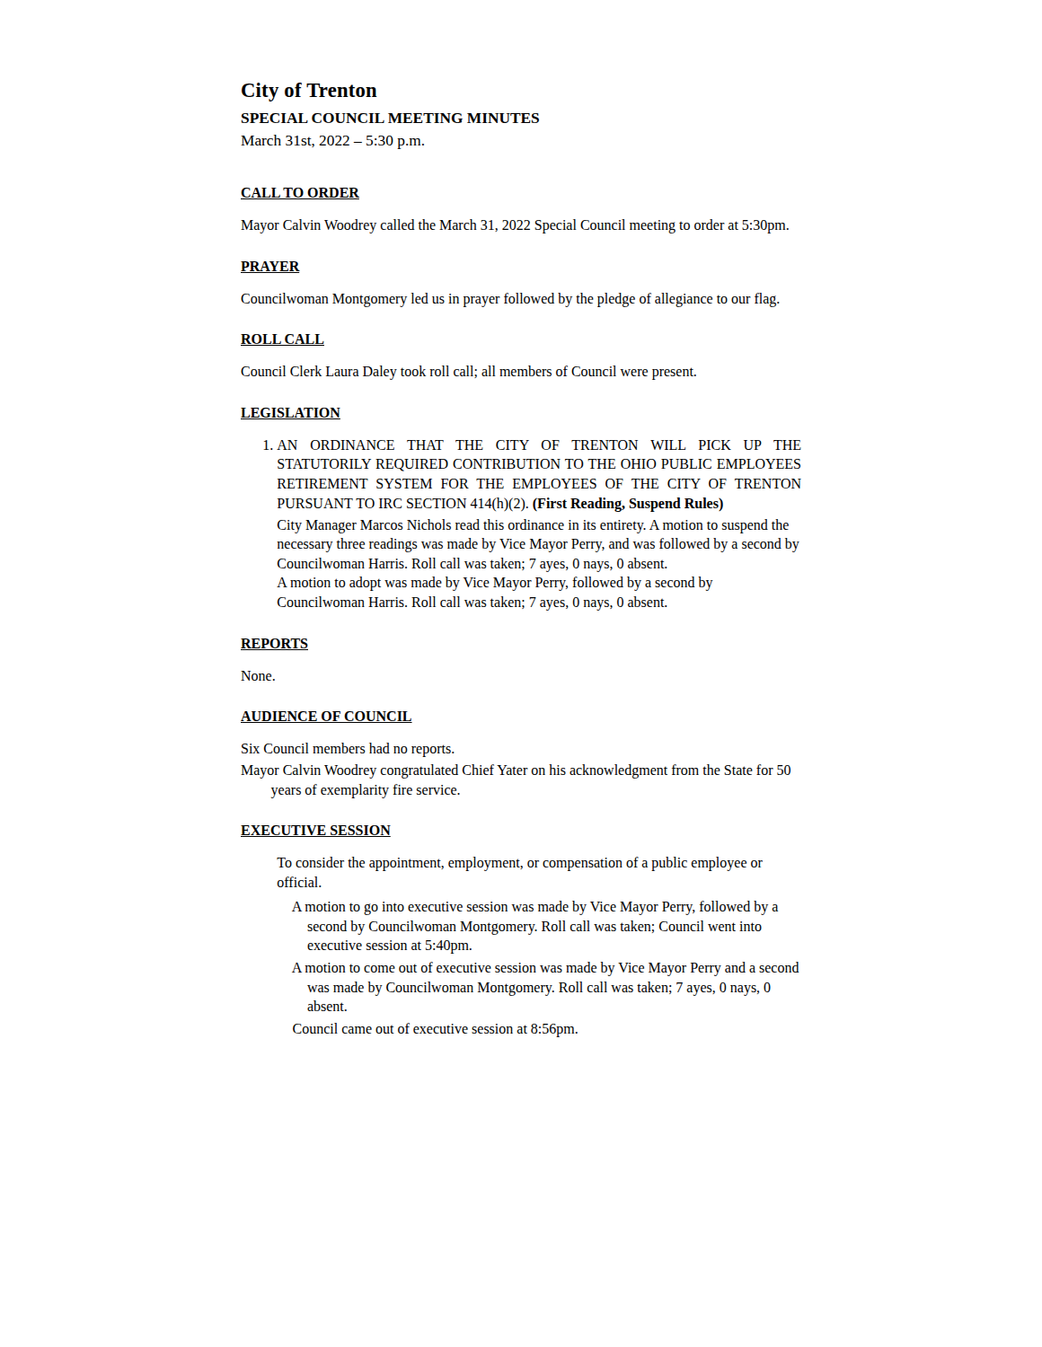City of Trenton
SPECIAL COUNCIL MEETING MINUTES
March 31st, 2022 – 5:30 p.m.
Call to Order
Mayor Calvin Woodrey called the March 31, 2022 Special Council meeting to order at 5:30pm.
Prayer
Councilwoman Montgomery led us in prayer followed by the pledge of allegiance to our flag.
Roll Call
Council Clerk Laura Daley took roll call; all members of Council were present.
Legislation
AN ORDINANCE THAT THE CITY OF TRENTON WILL PICK UP THE STATUTORILY REQUIRED CONTRIBUTION TO THE OHIO PUBLIC EMPLOYEES RETIREMENT SYSTEM FOR THE EMPLOYEES OF THE CITY OF TRENTON PURSUANT TO IRC SECTION 414(h)(2). (First Reading, Suspend Rules)
City Manager Marcos Nichols read this ordinance in its entirety. A motion to suspend the necessary three readings was made by Vice Mayor Perry, and was followed by a second by Councilwoman Harris. Roll call was taken; 7 ayes, 0 nays, 0 absent.
A motion to adopt was made by Vice Mayor Perry, followed by a second by Councilwoman Harris. Roll call was taken; 7 ayes, 0 nays, 0 absent.
Reports
None.
Audience of Council
Six Council members had no reports.
Mayor Calvin Woodrey congratulated Chief Yater on his acknowledgment from the State for 50 years of exemplarity fire service.
Executive Session
To consider the appointment, employment, or compensation of a public employee or official.
A motion to go into executive session was made by Vice Mayor Perry, followed by a second by Councilwoman Montgomery. Roll call was taken; Council went into executive session at 5:40pm.
A motion to come out of executive session was made by Vice Mayor Perry and a second was made by Councilwoman Montgomery. Roll call was taken; 7 ayes, 0 nays, 0 absent.
Council came out of executive session at 8:56pm.